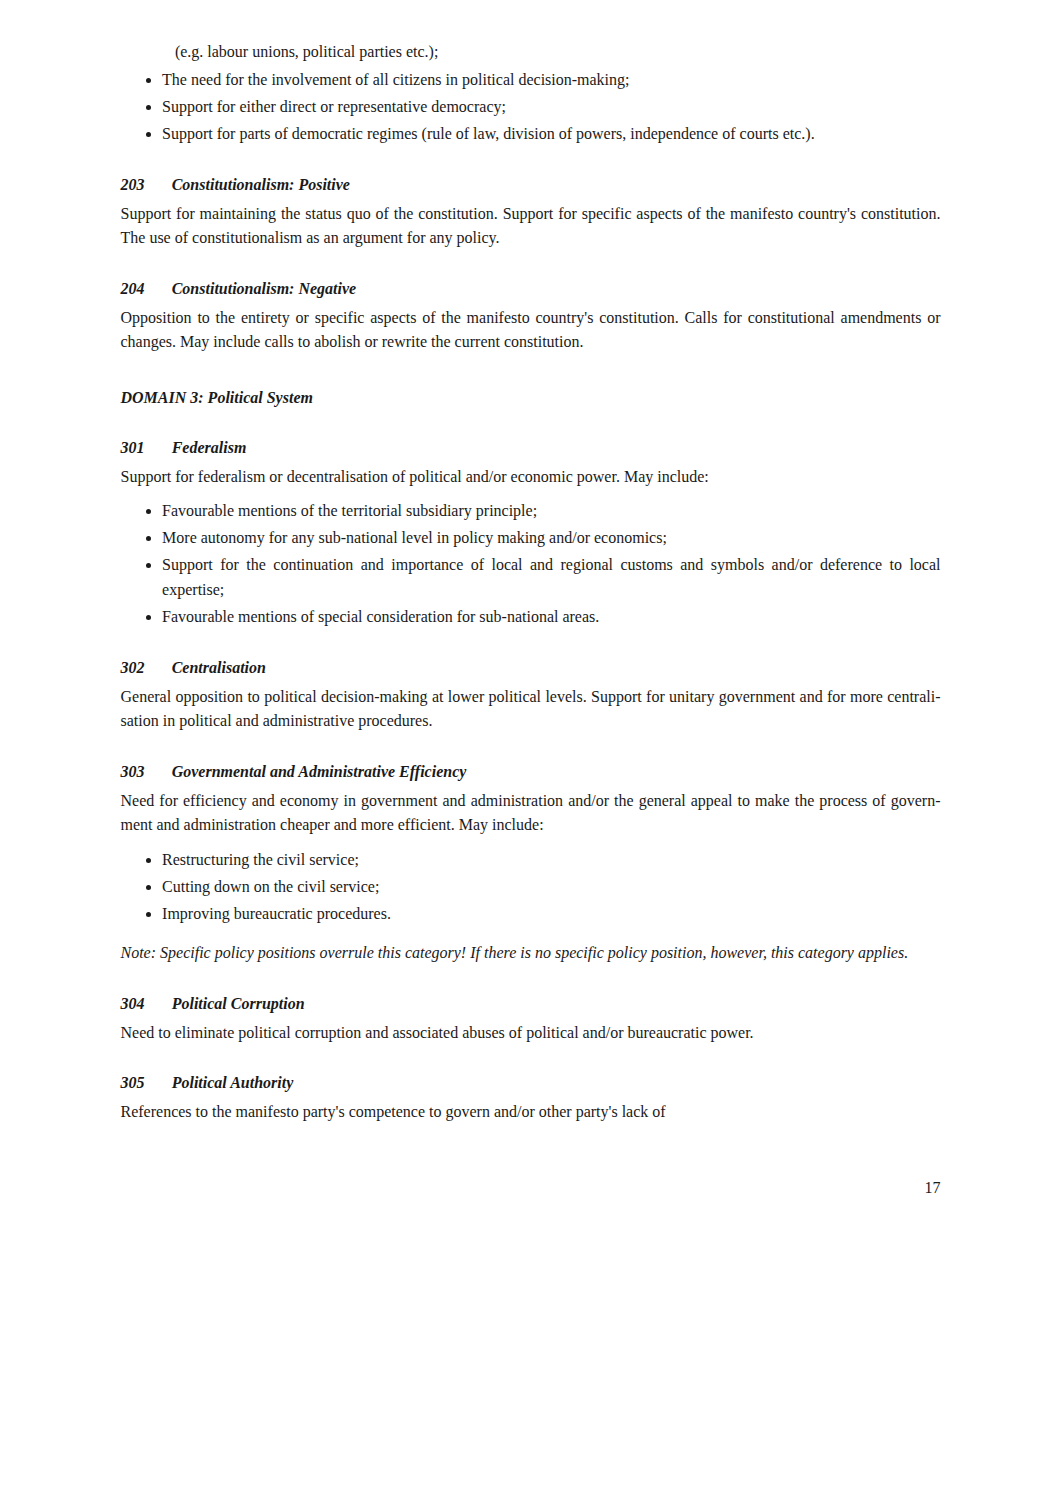(e.g. labour unions, political parties etc.);
The need for the involvement of all citizens in political decision-making;
Support for either direct or representative democracy;
Support for parts of democratic regimes (rule of law, division of powers, independence of courts etc.).
203 Constitutionalism: Positive
Support for maintaining the status quo of the constitution. Support for specific aspects of the manifesto country's constitution. The use of constitutionalism as an argument for any policy.
204 Constitutionalism: Negative
Opposition to the entirety or specific aspects of the manifesto country's constitution. Calls for constitutional amendments or changes. May include calls to abolish or rewrite the current constitution.
DOMAIN 3: Political System
301 Federalism
Support for federalism or decentralisation of political and/or economic power. May include:
Favourable mentions of the territorial subsidiary principle;
More autonomy for any sub-national level in policy making and/or economics;
Support for the continuation and importance of local and regional customs and symbols and/or deference to local expertise;
Favourable mentions of special consideration for sub-national areas.
302 Centralisation
General opposition to political decision-making at lower political levels. Support for unitary government and for more centralisation in political and administrative procedures.
303 Governmental and Administrative Efficiency
Need for efficiency and economy in government and administration and/or the general appeal to make the process of government and administration cheaper and more efficient. May include:
Restructuring the civil service;
Cutting down on the civil service;
Improving bureaucratic procedures.
Note: Specific policy positions overrule this category! If there is no specific policy position, however, this category applies.
304 Political Corruption
Need to eliminate political corruption and associated abuses of political and/or bureaucratic power.
305 Political Authority
References to the manifesto party's competence to govern and/or other party's lack of
17